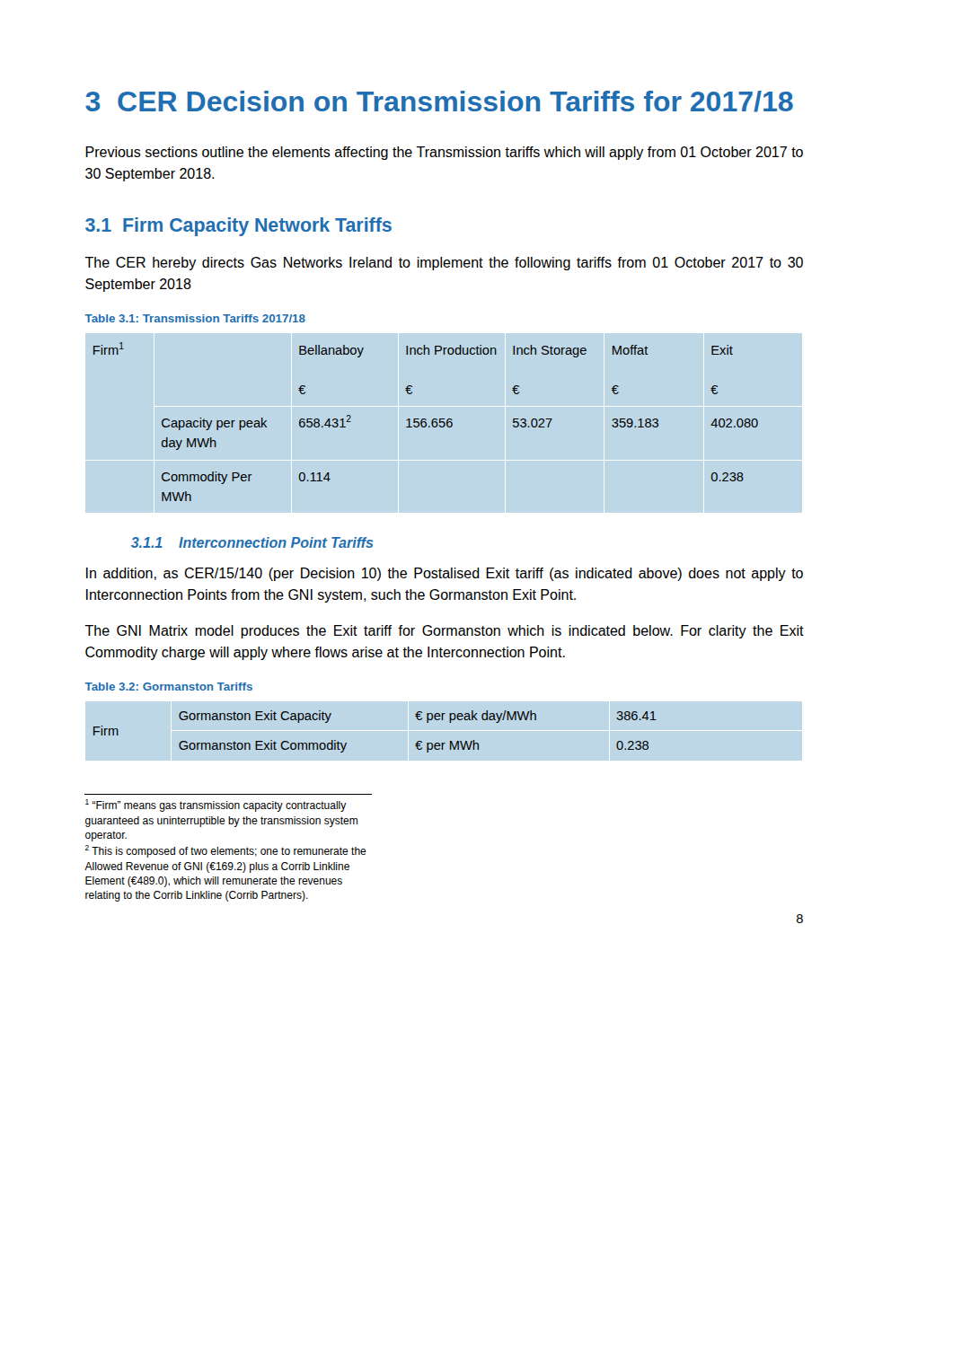3 CER Decision on Transmission Tariffs for 2017/18
Previous sections outline the elements affecting the Transmission tariffs which will apply from 01 October 2017 to 30 September 2018.
3.1 Firm Capacity Network Tariffs
The CER hereby directs Gas Networks Ireland to implement the following tariffs from 01 October 2017 to 30 September 2018
Table 3.1: Transmission Tariffs 2017/18
| Firm 1 | | Bellanaboy € | Inch Production € | Inch Storage € | Moffat € | Exit € |
| Capacity per peak day MWh | 658.431 2 | 156.656 | 53.027 | 359.183 | 402.080 |
| | Commodity Per MWh | 0.114 | | | | 0.238 |
3.1.1 Interconnection Point Tariffs
In addition, as CER/15/140 (per Decision 10) the Postalised Exit tariff (as indicated above) does not apply to Interconnection Points from the GNI system, such the Gormanston Exit Point.
The GNI Matrix model produces the Exit tariff for Gormanston which is indicated below. For clarity the Exit Commodity charge will apply where flows arise at the Interconnection Point.
Table 3.2: Gormanston Tariffs
| Firm | Gormanston Exit Capacity | € per peak day/MWh | 386.41 |
| Gormanston Exit Commodity | € per MWh | 0.238 |
1 “Firm” means gas transmission capacity contractually guaranteed as uninterruptible by the transmission system operator.
2 This is composed of two elements; one to remunerate the Allowed Revenue of GNI (€169.2) plus a Corrib Linkline Element (€489.0), which will remunerate the revenues relating to the Corrib Linkline (Corrib Partners).
8